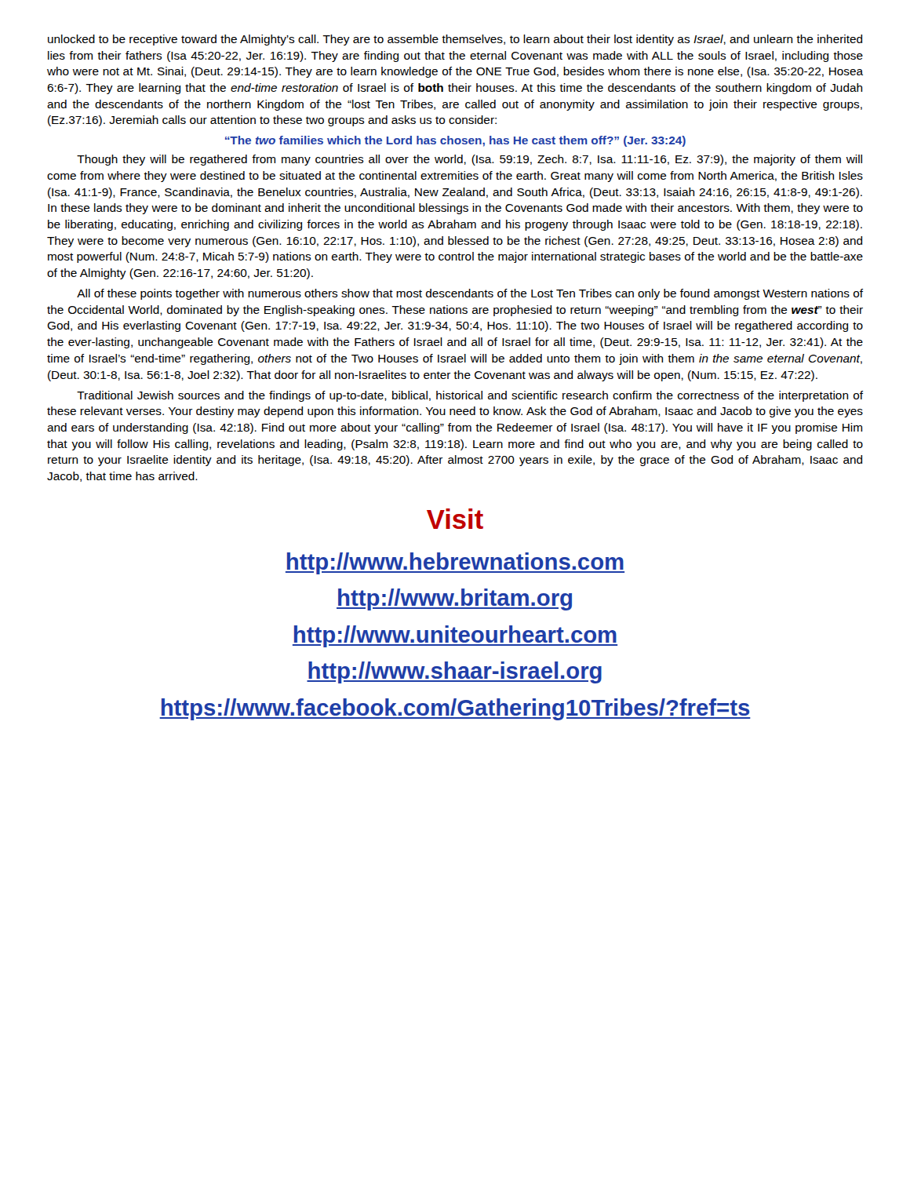unlocked to be receptive toward the Almighty’s call. They are to assemble themselves, to learn about their lost identity as Israel, and unlearn the inherited lies from their fathers (Isa 45:20-22, Jer. 16:19). They are finding out that the eternal Covenant was made with ALL the souls of Israel, including those who were not at Mt. Sinai, (Deut. 29:14-15). They are to learn knowledge of the ONE True God, besides whom there is none else, (Isa. 35:20-22, Hosea 6:6-7). They are learning that the end-time restoration of Israel is of both their houses. At this time the descendants of the southern kingdom of Judah and the descendants of the northern Kingdom of the “lost Ten Tribes, are called out of anonymity and assimilation to join their respective groups, (Ez.37:16). Jeremiah calls our attention to these two groups and asks us to consider:
“The two families which the Lord has chosen, has He cast them off?” (Jer. 33:24)
Though they will be regathered from many countries all over the world, (Isa. 59:19, Zech. 8:7, Isa. 11:11-16, Ez. 37:9), the majority of them will come from where they were destined to be situated at the continental extremities of the earth. Great many will come from North America, the British Isles (Isa. 41:1-9), France, Scandinavia, the Benelux countries, Australia, New Zealand, and South Africa, (Deut. 33:13, Isaiah 24:16, 26:15, 41:8-9, 49:1-26). In these lands they were to be dominant and inherit the unconditional blessings in the Covenants God made with their ancestors. With them, they were to be liberating, educating, enriching and civilizing forces in the world as Abraham and his progeny through Isaac were told to be (Gen. 18:18-19, 22:18). They were to become very numerous (Gen. 16:10, 22:17, Hos. 1:10), and blessed to be the richest (Gen. 27:28, 49:25, Deut. 33:13-16, Hosea 2:8) and most powerful (Num. 24:8-7, Micah 5:7-9) nations on earth. They were to control the major international strategic bases of the world and be the battle-axe of the Almighty (Gen. 22:16-17, 24:60, Jer. 51:20).
All of these points together with numerous others show that most descendants of the Lost Ten Tribes can only be found amongst Western nations of the Occidental World, dominated by the English-speaking ones. These nations are prophesied to return “weeping” “and trembling from the west” to their God, and His everlasting Covenant (Gen. 17:7-19, Isa. 49:22, Jer. 31:9-34, 50:4, Hos. 11:10). The two Houses of Israel will be regathered according to the ever-lasting, unchangeable Covenant made with the Fathers of Israel and all of Israel for all time, (Deut. 29:9-15, Isa. 11: 11-12, Jer. 32:41). At the time of Israel’s “end-time” regathering, others not of the Two Houses of Israel will be added unto them to join with them in the same eternal Covenant, (Deut. 30:1-8, Isa. 56:1-8, Joel 2:32). That door for all non-Israelites to enter the Covenant was and always will be open, (Num. 15:15, Ez. 47:22).
Traditional Jewish sources and the findings of up-to-date, biblical, historical and scientific research confirm the correctness of the interpretation of these relevant verses. Your destiny may depend upon this information. You need to know. Ask the God of Abraham, Isaac and Jacob to give you the eyes and ears of understanding (Isa. 42:18). Find out more about your “calling” from the Redeemer of Israel (Isa. 48:17). You will have it IF you promise Him that you will follow His calling, revelations and leading, (Psalm 32:8, 119:18). Learn more and find out who you are, and why you are being called to return to your Israelite identity and its heritage, (Isa. 49:18, 45:20). After almost 2700 years in exile, by the grace of the God of Abraham, Isaac and Jacob, that time has arrived.
Visit
http://www.hebrewnations.com
http://www.britam.org
http://www.uniteourheart.com
http://www.shaar-israel.org
https://www.facebook.com/Gathering10Tribes/?fref=ts